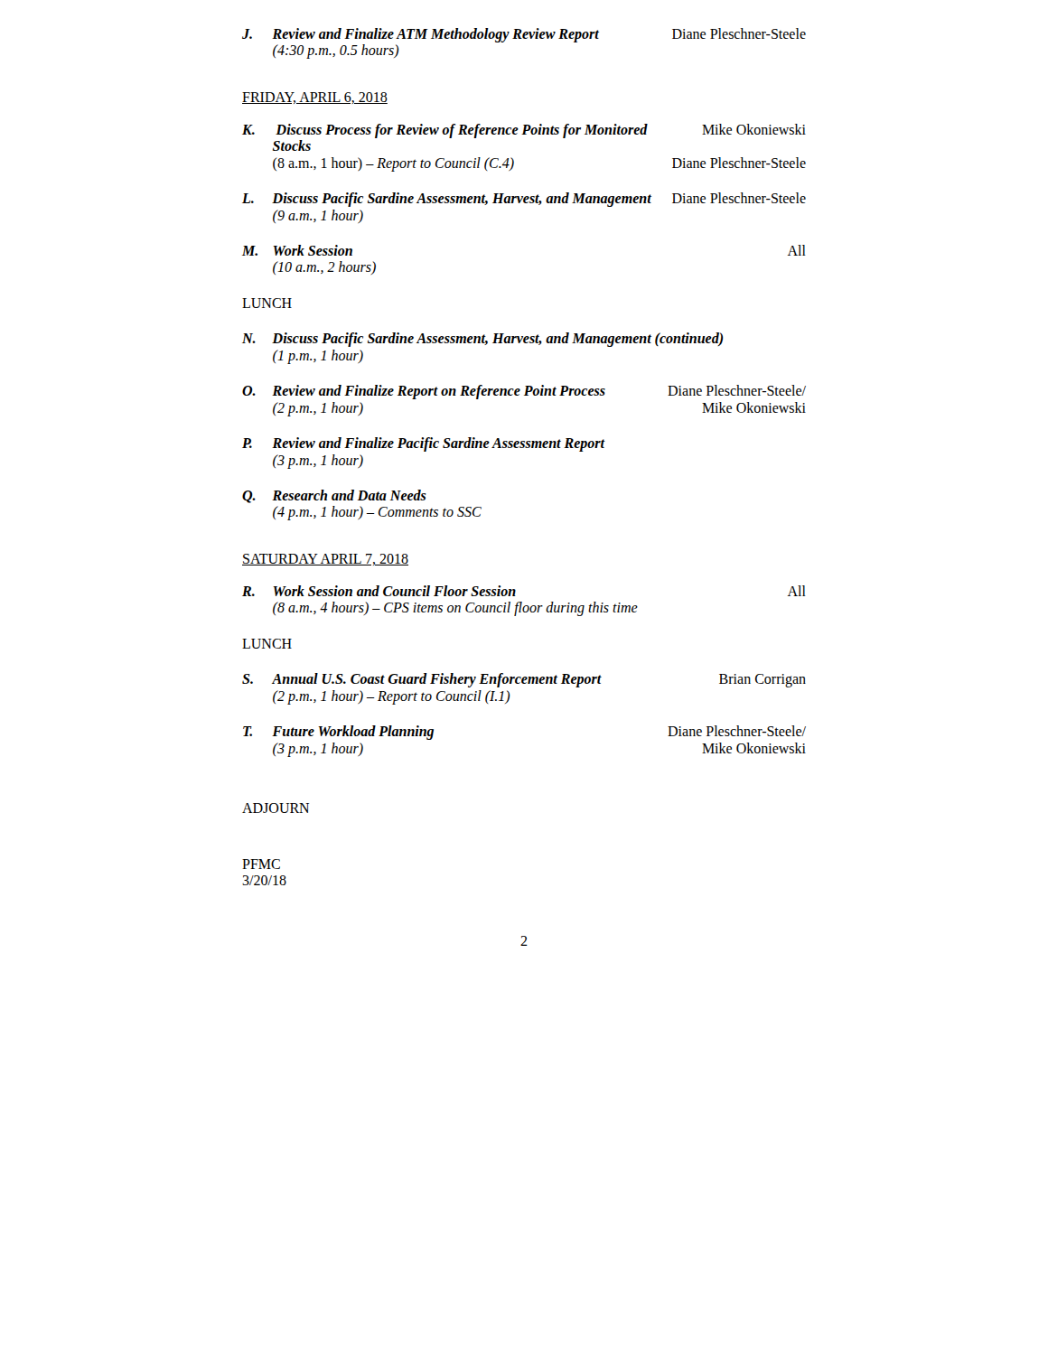J.
Review and Finalize ATM Methodology Review Report
Diane Pleschner-Steele
(4:30 p.m., 0.5 hours)
FRIDAY, APRIL 6, 2018
K.
Discuss Process for Review of Reference Points for Monitored Stocks
Mike Okoniewski
(8 a.m., 1 hour) – Report to Council (C.4)
Diane Pleschner-Steele
L.
Discuss Pacific Sardine Assessment, Harvest, and Management
Diane Pleschner-Steele
(9 a.m., 1 hour)
M.
Work Session
All
(10 a.m., 2 hours)
LUNCH
N.
Discuss Pacific Sardine Assessment, Harvest, and Management (continued)
(1 p.m., 1 hour)
O.
Review and Finalize Report on Reference Point Process
Diane Pleschner-Steele/
(2 p.m., 1 hour)
Mike Okoniewski
P.
Review and Finalize Pacific Sardine Assessment Report
(3 p.m., 1 hour)
Q.
Research and Data Needs
(4 p.m., 1 hour) – Comments to SSC
SATURDAY APRIL 7, 2018
R.
Work Session and Council Floor Session
All
(8 a.m., 4 hours) – CPS items on Council floor during this time
LUNCH
S.
Annual U.S. Coast Guard Fishery Enforcement Report
Brian Corrigan
(2 p.m., 1 hour) – Report to Council (I.1)
T.
Future Workload Planning
Diane Pleschner-Steele/
(3 p.m., 1 hour)
Mike Okoniewski
ADJOURN
PFMC
3/20/18
2